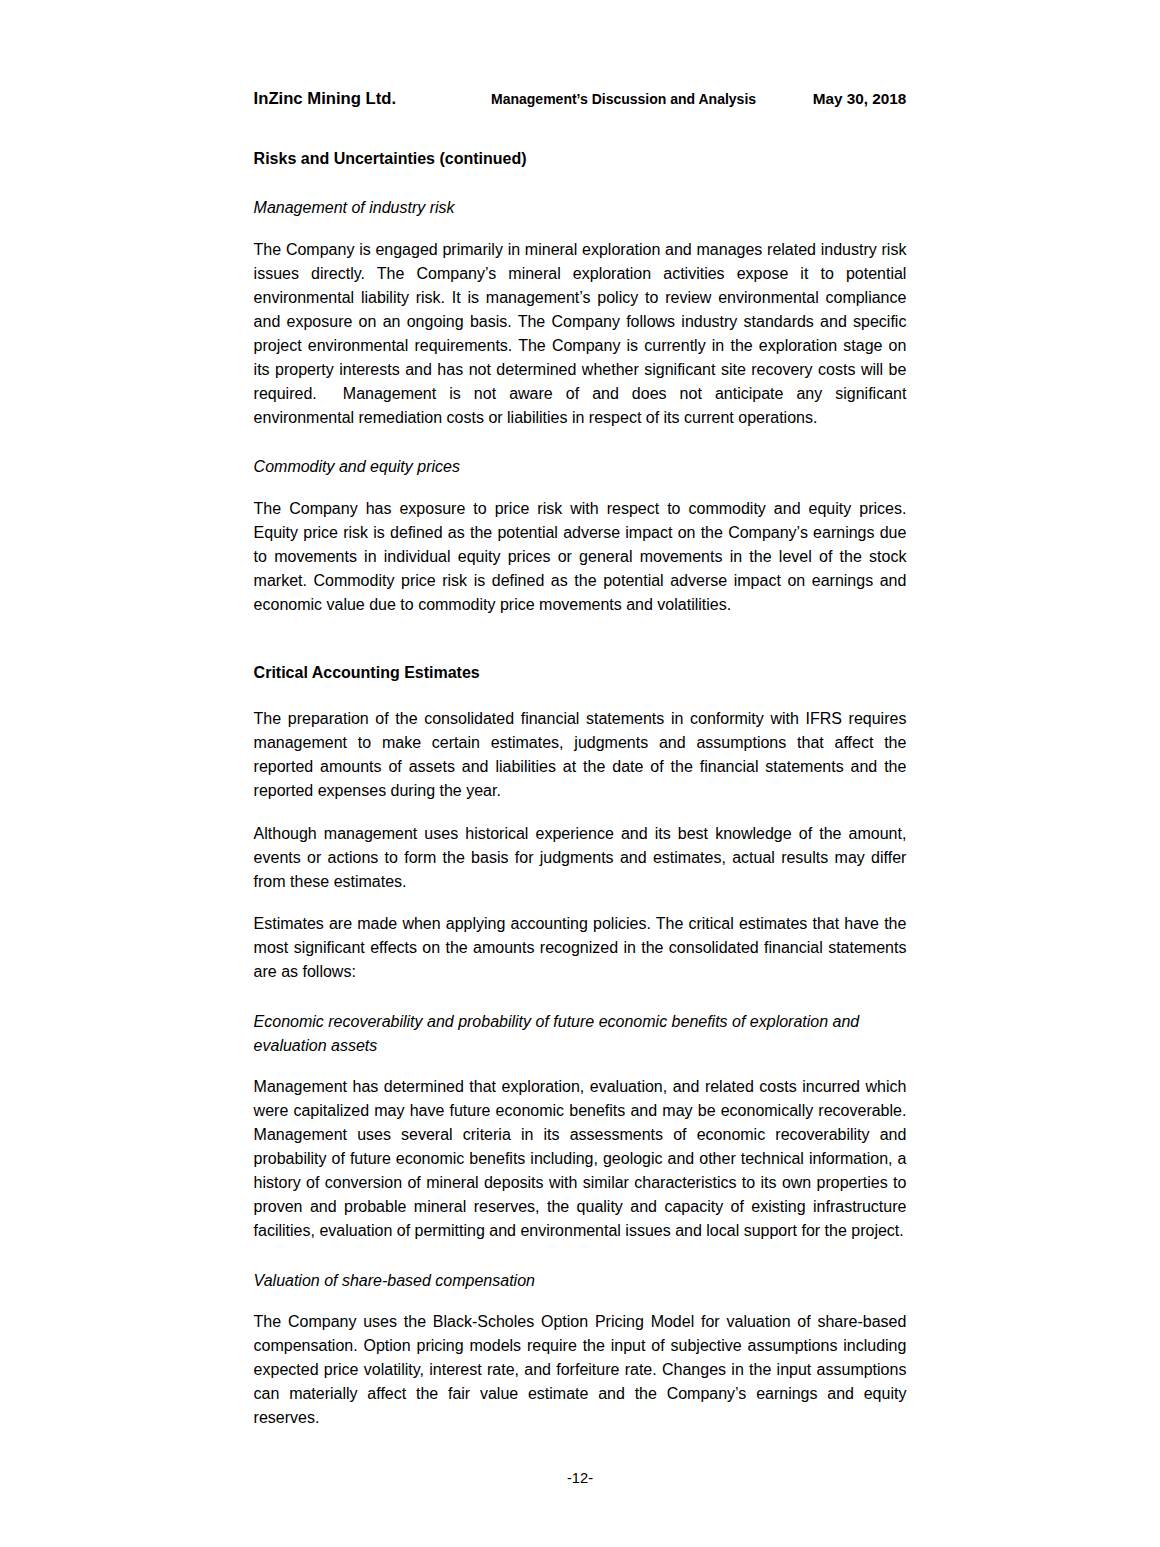InZinc Mining Ltd.
Management’s Discussion and Analysis
May 30, 2018
Risks and Uncertainties (continued)
Management of industry risk
The Company is engaged primarily in mineral exploration and manages related industry risk issues directly. The Company’s mineral exploration activities expose it to potential environmental liability risk. It is management’s policy to review environmental compliance and exposure on an ongoing basis. The Company follows industry standards and specific project environmental requirements. The Company is currently in the exploration stage on its property interests and has not determined whether significant site recovery costs will be required. Management is not aware of and does not anticipate any significant environmental remediation costs or liabilities in respect of its current operations.
Commodity and equity prices
The Company has exposure to price risk with respect to commodity and equity prices. Equity price risk is defined as the potential adverse impact on the Company’s earnings due to movements in individual equity prices or general movements in the level of the stock market. Commodity price risk is defined as the potential adverse impact on earnings and economic value due to commodity price movements and volatilities.
Critical Accounting Estimates
The preparation of the consolidated financial statements in conformity with IFRS requires management to make certain estimates, judgments and assumptions that affect the reported amounts of assets and liabilities at the date of the financial statements and the reported expenses during the year.
Although management uses historical experience and its best knowledge of the amount, events or actions to form the basis for judgments and estimates, actual results may differ from these estimates.
Estimates are made when applying accounting policies. The critical estimates that have the most significant effects on the amounts recognized in the consolidated financial statements are as follows:
Economic recoverability and probability of future economic benefits of exploration and evaluation assets
Management has determined that exploration, evaluation, and related costs incurred which were capitalized may have future economic benefits and may be economically recoverable. Management uses several criteria in its assessments of economic recoverability and probability of future economic benefits including, geologic and other technical information, a history of conversion of mineral deposits with similar characteristics to its own properties to proven and probable mineral reserves, the quality and capacity of existing infrastructure facilities, evaluation of permitting and environmental issues and local support for the project.
Valuation of share-based compensation
The Company uses the Black-Scholes Option Pricing Model for valuation of share-based compensation. Option pricing models require the input of subjective assumptions including expected price volatility, interest rate, and forfeiture rate. Changes in the input assumptions can materially affect the fair value estimate and the Company’s earnings and equity reserves.
-12-